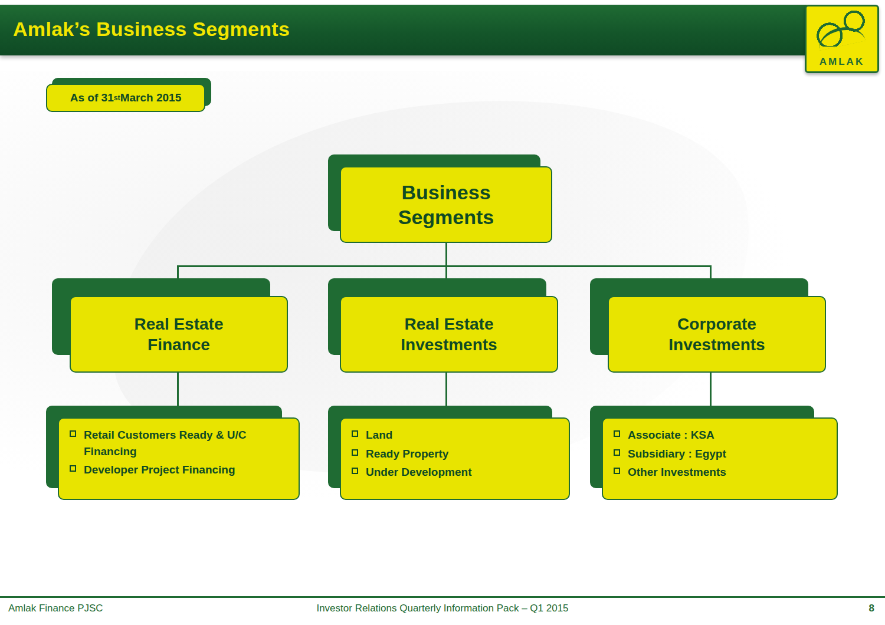Amlak’s Business Segments
AMLAK
As of 31st March 2015
Business Segments
Real Estate Finance
Real Estate Investments
Corporate Investments
Retail Customers Ready & U/C
Financing
Developer Project Financing
Land
Ready Property
Under Development
Associate : KSA
Subsidiary : Egypt
Other Investments
Amlak Finance PJSC
Investor Relations Quarterly Information Pack – Q1 2015
8